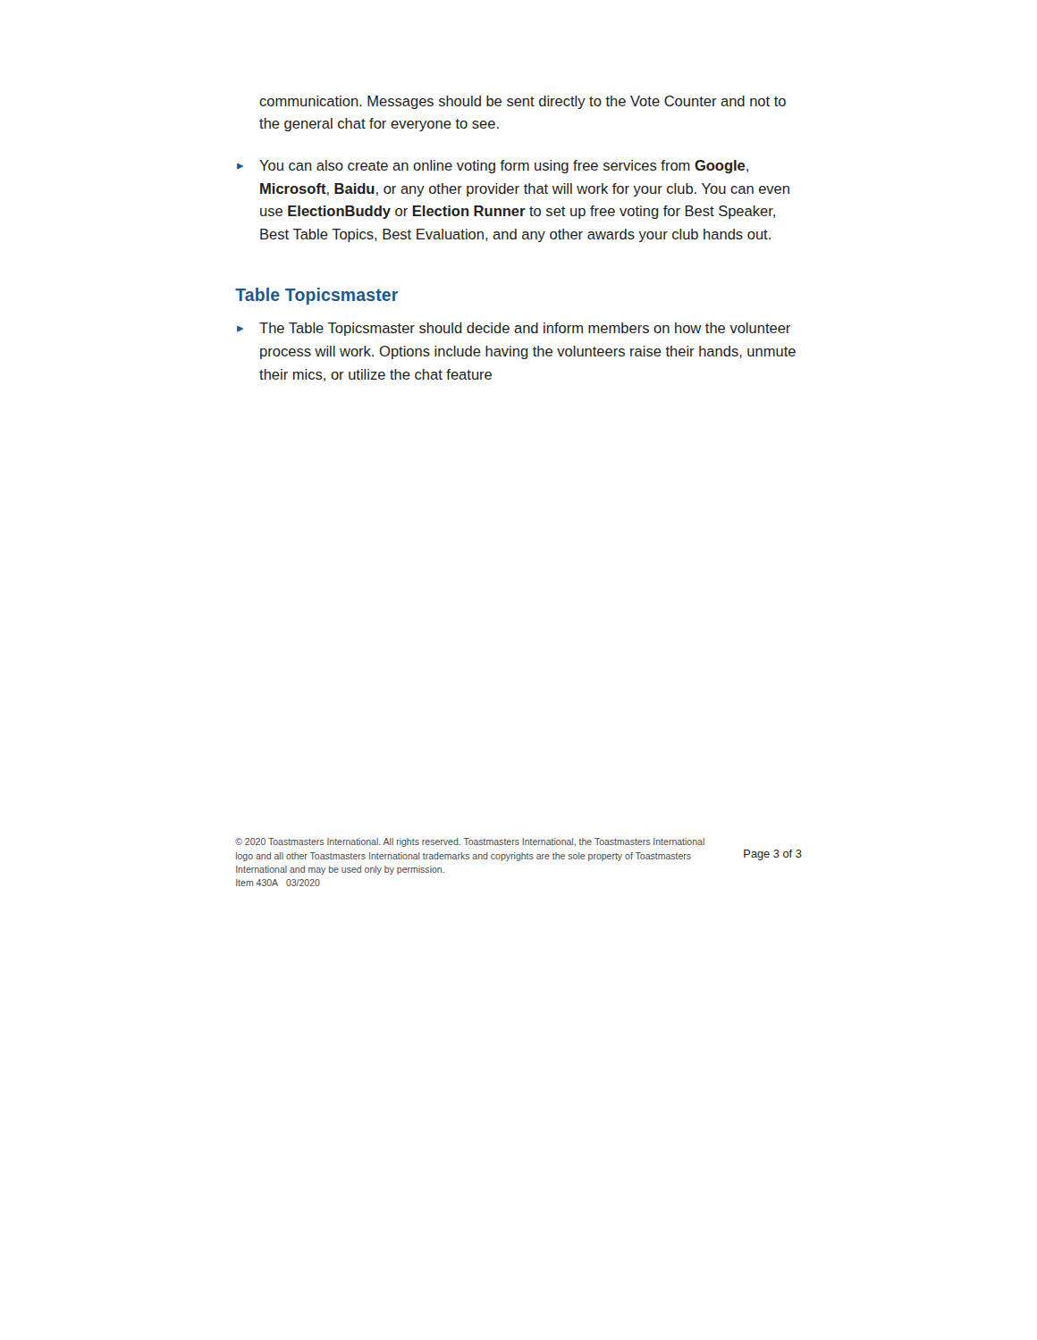communication. Messages should be sent directly to the Vote Counter and not to the general chat for everyone to see.
You can also create an online voting form using free services from Google, Microsoft, Baidu, or any other provider that will work for your club. You can even use ElectionBuddy or Election Runner to set up free voting for Best Speaker, Best Table Topics, Best Evaluation, and any other awards your club hands out.
Table Topicsmaster
The Table Topicsmaster should decide and inform members on how the volunteer process will work. Options include having the volunteers raise their hands, unmute their mics, or utilize the chat feature
© 2020 Toastmasters International. All rights reserved. Toastmasters International, the Toastmasters International logo and all other Toastmasters International trademarks and copyrights are the sole property of Toastmasters International and may be used only by permission.
Item 430A 03/2020
Page 3 of 3